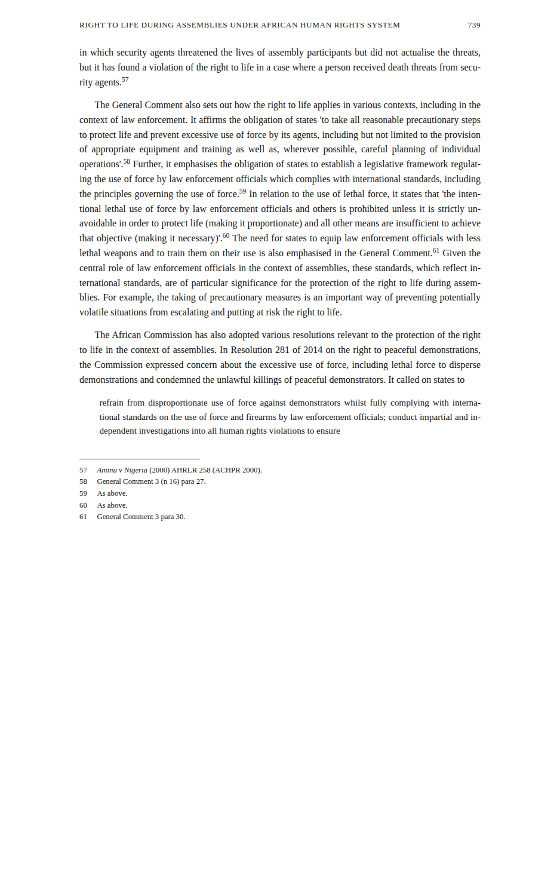Right to life during assemblies under African human rights system 739
in which security agents threatened the lives of assembly participants but did not actualise the threats, but it has found a violation of the right to life in a case where a person received death threats from security agents.57
The General Comment also sets out how the right to life applies in various contexts, including in the context of law enforcement. It affirms the obligation of states 'to take all reasonable precautionary steps to protect life and prevent excessive use of force by its agents, including but not limited to the provision of appropriate equipment and training as well as, wherever possible, careful planning of individual operations'.58 Further, it emphasises the obligation of states to establish a legislative framework regulating the use of force by law enforcement officials which complies with international standards, including the principles governing the use of force.59 In relation to the use of lethal force, it states that 'the intentional lethal use of force by law enforcement officials and others is prohibited unless it is strictly unavoidable in order to protect life (making it proportionate) and all other means are insufficient to achieve that objective (making it necessary)'.60 The need for states to equip law enforcement officials with less lethal weapons and to train them on their use is also emphasised in the General Comment.61 Given the central role of law enforcement officials in the context of assemblies, these standards, which reflect international standards, are of particular significance for the protection of the right to life during assemblies. For example, the taking of precautionary measures is an important way of preventing potentially volatile situations from escalating and putting at risk the right to life.
The African Commission has also adopted various resolutions relevant to the protection of the right to life in the context of assemblies. In Resolution 281 of 2014 on the right to peaceful demonstrations, the Commission expressed concern about the excessive use of force, including lethal force to disperse demonstrations and condemned the unlawful killings of peaceful demonstrators. It called on states to
refrain from disproportionate use of force against demonstrators whilst fully complying with international standards on the use of force and firearms by law enforcement officials; conduct impartial and independent investigations into all human rights violations to ensure
57 Aminu v Nigeria (2000) AHRLR 258 (ACHPR 2000).
58 General Comment 3 (n 16) para 27.
59 As above.
60 As above.
61 General Comment 3 para 30.